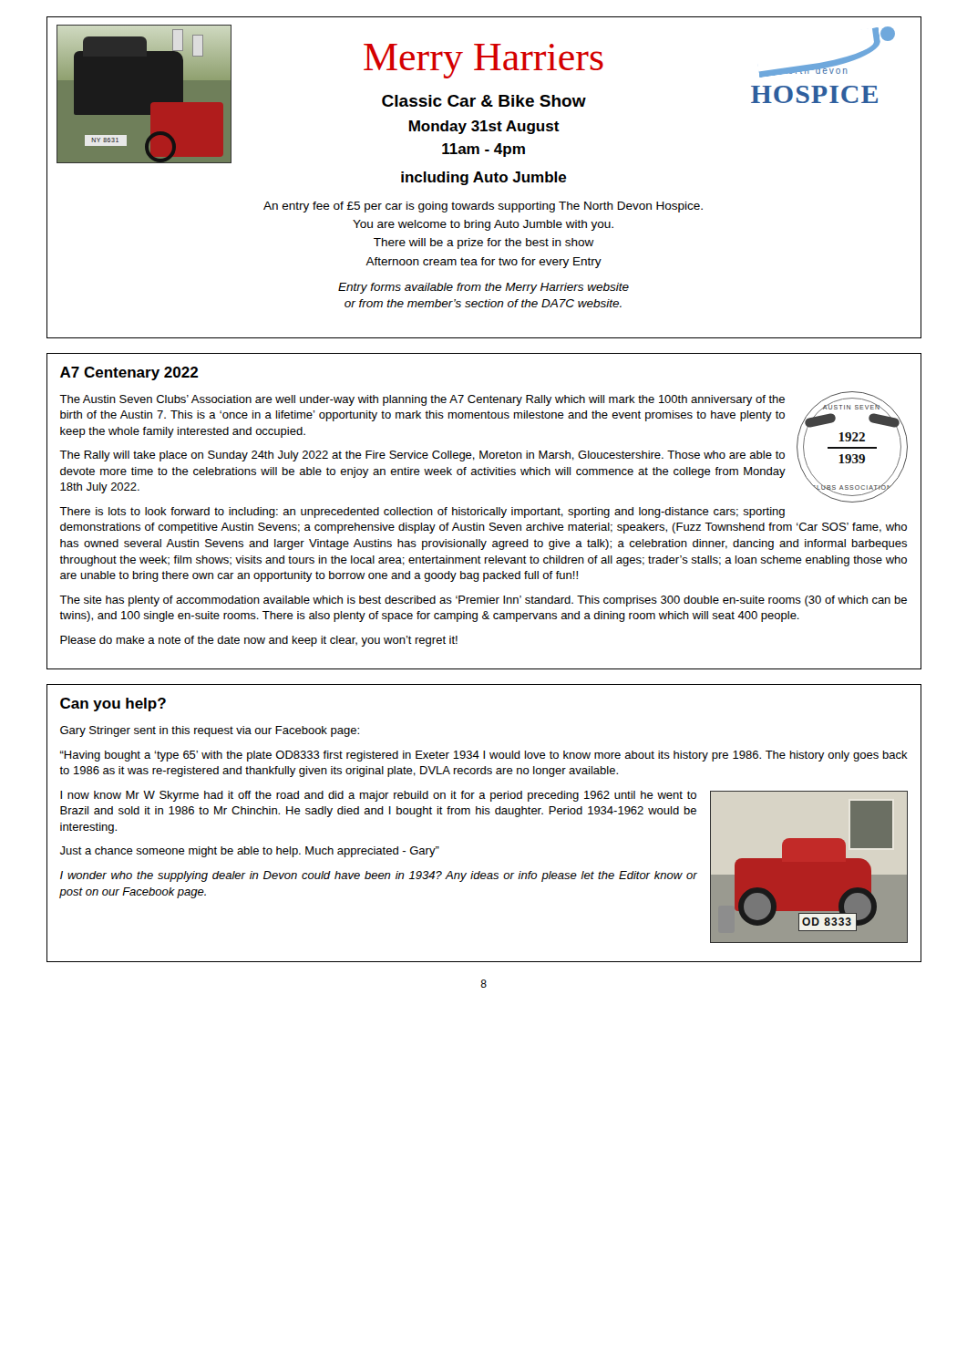NY 8631
north devon
HOSPICE
Merry Harriers
Classic Car & Bike Show
Monday 31st August
11am - 4pm
including Auto Jumble
An entry fee of £5 per car is going towards supporting The North Devon Hospice.
You are welcome to bring Auto Jumble with you.
There will be a prize for the best in show
Afternoon cream tea for two for every Entry
Entry forms available from the Merry Harriers website
or from the member’s section of the DA7C website.
A7 Centenary 2022
AUSTIN SEVEN
1922 1939
CLUBS ASSOCIATION
The Austin Seven Clubs’ Association are well under-way with planning the A7 Centenary Rally which will mark the 100th anniversary of the birth of the Austin 7. This is a ‘once in a lifetime’ opportunity to mark this momentous milestone and the event promises to have plenty to keep the whole family interested and occupied.
The Rally will take place on Sunday 24th July 2022 at the Fire Service College, Moreton in Marsh, Gloucestershire. Those who are able to devote more time to the celebrations will be able to enjoy an entire week of activities which will commence at the college from Monday 18th July 2022.
There is lots to look forward to including: an unprecedented collection of historically important, sporting and long-distance cars; sporting demonstrations of competitive Austin Sevens; a comprehensive display of Austin Seven archive material; speakers, (Fuzz Townshend from ‘Car SOS’ fame, who has owned several Austin Sevens and larger Vintage Austins has provisionally agreed to give a talk); a celebration dinner, dancing and informal barbeques throughout the week; film shows; visits and tours in the local area; entertainment relevant to children of all ages; trader’s stalls; a loan scheme enabling those who are unable to bring there own car an opportunity to borrow one and a goody bag packed full of fun!!
The site has plenty of accommodation available which is best described as ‘Premier Inn’ standard. This comprises 300 double en-suite rooms (30 of which can be twins), and 100 single en-suite rooms. There is also plenty of space for camping & campervans and a dining room which will seat 400 people.
Please do make a note of the date now and keep it clear, you won’t regret it!
Can you help?
Gary Stringer sent in this request via our Facebook page:
“Having bought a ‘type 65’ with the plate OD8333 first registered in Exeter 1934 I would love to know more about its history pre 1986. The history only goes back to 1986 as it was re-registered and thankfully given its original plate, DVLA records are no longer available.
OD 8333
I now know Mr W Skyrme had it off the road and did a major rebuild on it for a period preceding 1962 until he went to Brazil and sold it in 1986 to Mr Chinchin. He sadly died and I bought it from his daughter. Period 1934-1962 would be interesting.
Just a chance someone might be able to help. Much appreciated - Gary”
I wonder who the supplying dealer in Devon could have been in 1934? Any ideas or info please let the Editor know or post on our Facebook page.
8